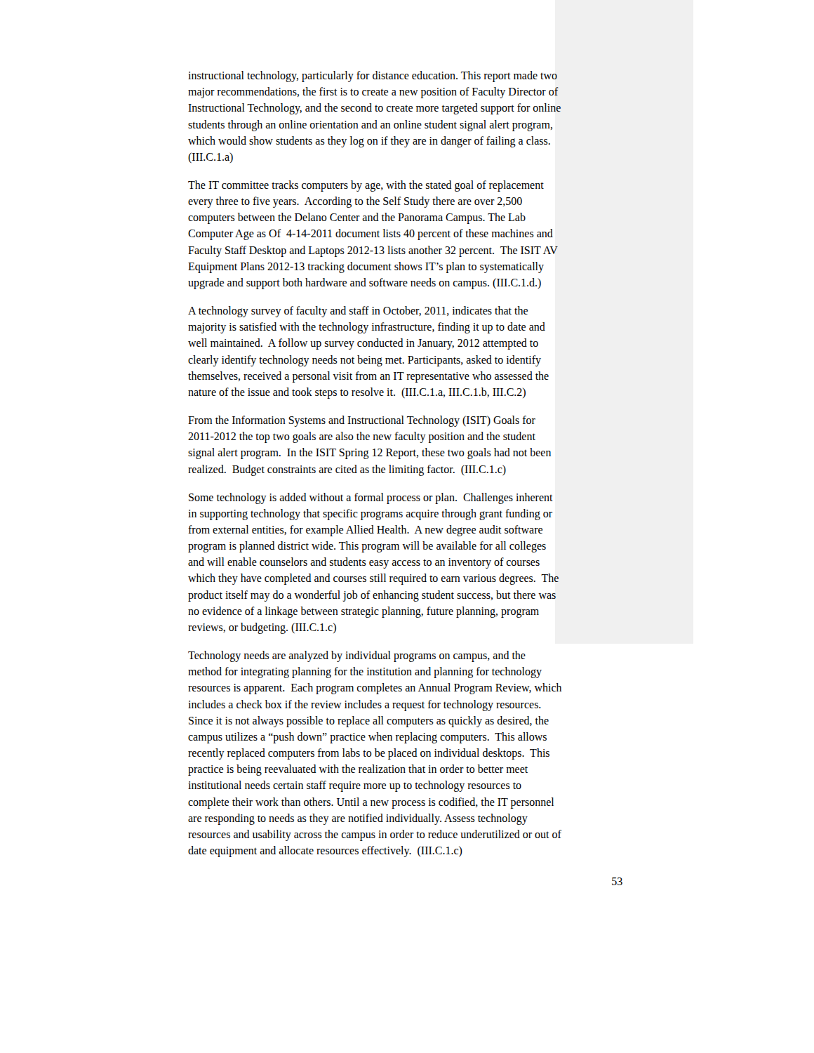instructional technology, particularly for distance education. This report made two major recommendations, the first is to create a new position of Faculty Director of Instructional Technology, and the second to create more targeted support for online students through an online orientation and an online student signal alert program, which would show students as they log on if they are in danger of failing a class. (III.C.1.a)
The IT committee tracks computers by age, with the stated goal of replacement every three to five years. According to the Self Study there are over 2,500 computers between the Delano Center and the Panorama Campus. The Lab Computer Age as Of 4-14-2011 document lists 40 percent of these machines and Faculty Staff Desktop and Laptops 2012-13 lists another 32 percent. The ISIT AV Equipment Plans 2012-13 tracking document shows IT’s plan to systematically upgrade and support both hardware and software needs on campus. (III.C.1.d.)
A technology survey of faculty and staff in October, 2011, indicates that the majority is satisfied with the technology infrastructure, finding it up to date and well maintained. A follow up survey conducted in January, 2012 attempted to clearly identify technology needs not being met. Participants, asked to identify themselves, received a personal visit from an IT representative who assessed the nature of the issue and took steps to resolve it. (III.C.1.a, III.C.1.b, III.C.2)
From the Information Systems and Instructional Technology (ISIT) Goals for 2011-2012 the top two goals are also the new faculty position and the student signal alert program. In the ISIT Spring 12 Report, these two goals had not been realized. Budget constraints are cited as the limiting factor. (III.C.1.c)
Some technology is added without a formal process or plan. Challenges inherent in supporting technology that specific programs acquire through grant funding or from external entities, for example Allied Health. A new degree audit software program is planned district wide. This program will be available for all colleges and will enable counselors and students easy access to an inventory of courses which they have completed and courses still required to earn various degrees. The product itself may do a wonderful job of enhancing student success, but there was no evidence of a linkage between strategic planning, future planning, program reviews, or budgeting. (III.C.1.c)
Technology needs are analyzed by individual programs on campus, and the method for integrating planning for the institution and planning for technology resources is apparent. Each program completes an Annual Program Review, which includes a check box if the review includes a request for technology resources. Since it is not always possible to replace all computers as quickly as desired, the campus utilizes a “push down” practice when replacing computers. This allows recently replaced computers from labs to be placed on individual desktops. This practice is being reevaluated with the realization that in order to better meet institutional needs certain staff require more up to technology resources to complete their work than others. Until a new process is codified, the IT personnel are responding to needs as they are notified individually. Assess technology resources and usability across the campus in order to reduce underutilized or out of date equipment and allocate resources effectively. (III.C.1.c)
53